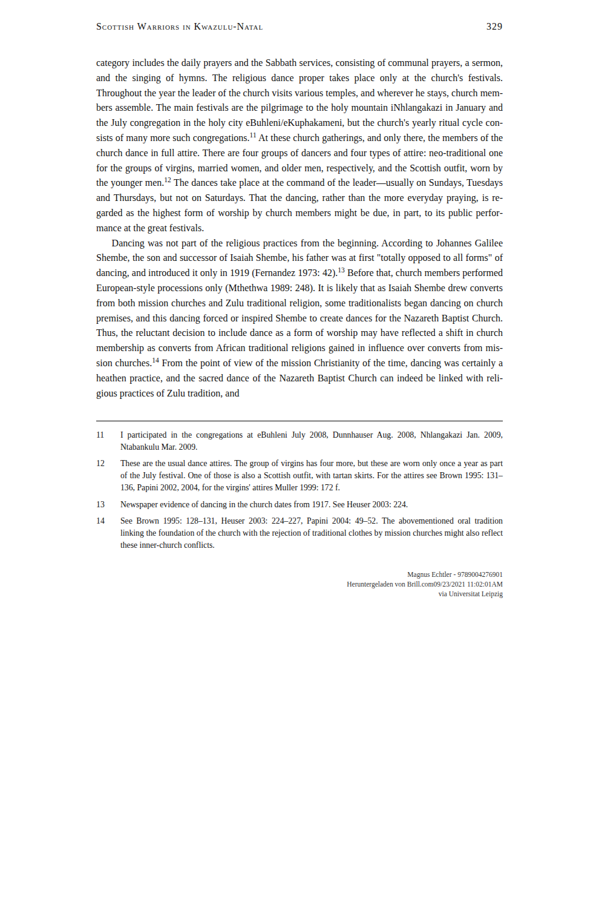Scottish Warriors in Kwazulu-Natal 329
category includes the daily prayers and the Sabbath services, consisting of communal prayers, a sermon, and the singing of hymns. The religious dance proper takes place only at the church's festivals. Throughout the year the leader of the church visits various temples, and wherever he stays, church members assemble. The main festivals are the pilgrimage to the holy mountain iNhlangakazi in January and the July congregation in the holy city eBuhleni/eKuphakameni, but the church's yearly ritual cycle consists of many more such congregations.11 At these church gatherings, and only there, the members of the church dance in full attire. There are four groups of dancers and four types of attire: neo-traditional one for the groups of virgins, married women, and older men, respectively, and the Scottish outfit, worn by the younger men.12 The dances take place at the command of the leader—usually on Sundays, Tuesdays and Thursdays, but not on Saturdays. That the dancing, rather than the more everyday praying, is regarded as the highest form of worship by church members might be due, in part, to its public performance at the great festivals.
Dancing was not part of the religious practices from the beginning. According to Johannes Galilee Shembe, the son and successor of Isaiah Shembe, his father was at first "totally opposed to all forms" of dancing, and introduced it only in 1919 (Fernandez 1973: 42).13 Before that, church members performed European-style processions only (Mthethwa 1989: 248). It is likely that as Isaiah Shembe drew converts from both mission churches and Zulu traditional religion, some traditionalists began dancing on church premises, and this dancing forced or inspired Shembe to create dances for the Nazareth Baptist Church. Thus, the reluctant decision to include dance as a form of worship may have reflected a shift in church membership as converts from African traditional religions gained in influence over converts from mission churches.14 From the point of view of the mission Christianity of the time, dancing was certainly a heathen practice, and the sacred dance of the Nazareth Baptist Church can indeed be linked with religious practices of Zulu tradition, and
11 I participated in the congregations at eBuhleni July 2008, Dunnhauser Aug. 2008, Nhlangakazi Jan. 2009, Ntabankulu Mar. 2009.
12 These are the usual dance attires. The group of virgins has four more, but these are worn only once a year as part of the July festival. One of those is also a Scottish outfit, with tartan skirts. For the attires see Brown 1995: 131–136, Papini 2002, 2004, for the virgins' attires Muller 1999: 172 f.
13 Newspaper evidence of dancing in the church dates from 1917. See Heuser 2003: 224.
14 See Brown 1995: 128–131, Heuser 2003: 224–227, Papini 2004: 49–52. The abovementioned oral tradition linking the foundation of the church with the rejection of traditional clothes by mission churches might also reflect these inner-church conflicts.
Magnus Echtler - 9789004276901
Heruntergeladen von Brill.com09/23/2021 11:02:01AM
via Universitat Leipzig